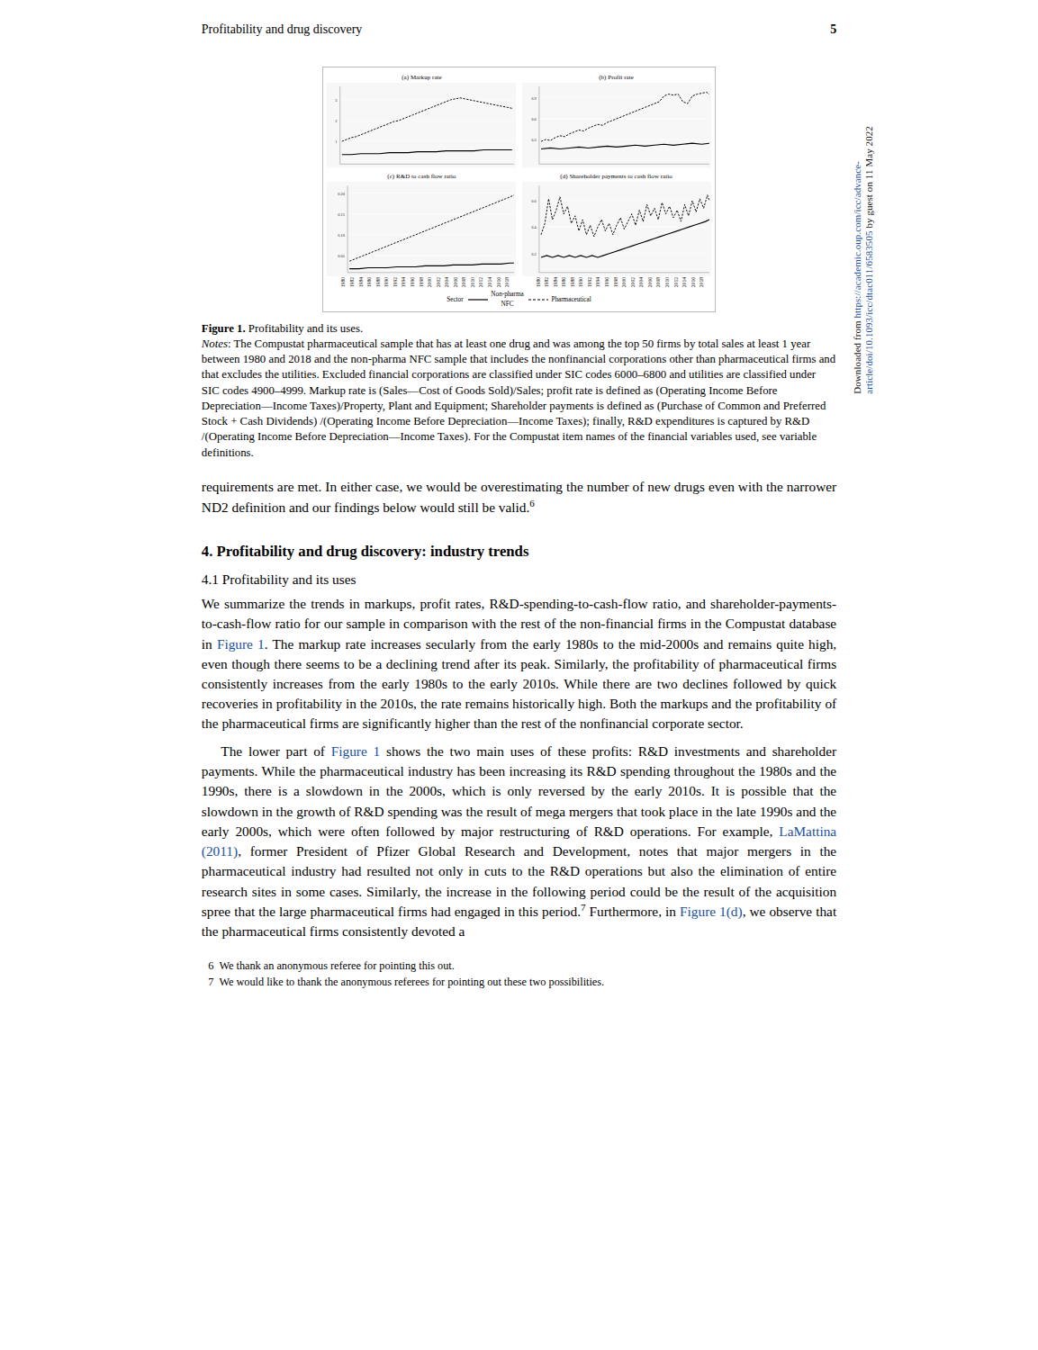Profitability and drug discovery 5
Downloaded from https://academic.oup.com/icc/advance-article/doi/10.1093/icc/dtac011/6583505 by guest on 11 May 2022
(a) Markup rate
3 2 1
(b) Profit rate
0.9 0.6 0.3
(c) R&D to cash flow ratio
0.20 0.15 0.10 0.05
19801982198419861988199019921994199619982000200220042006200820102012201420162018
(d) Shareholder payments to cash flow ratio
0.6 0.4 0.2
19801982198419861988199019921994199619982000200220042006200820102012201420162018
Sector Non-pharma
NFC Pharmaceutical
Figure 1. Profitability and its uses.
Notes: The Compustat pharmaceutical sample that has at least one drug and was among the top 50 firms by total sales at least 1 year between 1980 and 2018 and the non-pharma NFC sample that includes the nonfinancial corporations other than pharmaceutical firms and that excludes the utilities. Excluded financial corporations are classified under SIC codes 6000–6800 and utilities are classified under SIC codes 4900–4999. Markup rate is (Sales—Cost of Goods Sold)/Sales; profit rate is defined as (Operating Income Before Depreciation—Income Taxes)/Property, Plant and Equipment; Shareholder payments is defined as (Purchase of Common and Preferred Stock + Cash Dividends) /(Operating Income Before Depreciation—Income Taxes); finally, R&D expenditures is captured by R&D /(Operating Income Before Depreciation—Income Taxes). For the Compustat item names of the financial variables used, see variable definitions.
requirements are met. In either case, we would be overestimating the number of new drugs even with the narrower ND2 definition and our findings below would still be valid.6
4. Profitability and drug discovery: industry trends
4.1 Profitability and its uses
We summarize the trends in markups, profit rates, R&D-spending-to-cash-flow ratio, and shareholder-payments-to-cash-flow ratio for our sample in comparison with the rest of the non-financial firms in the Compustat database in Figure 1. The markup rate increases secularly from the early 1980s to the mid-2000s and remains quite high, even though there seems to be a declining trend after its peak. Similarly, the profitability of pharmaceutical firms consistently increases from the early 1980s to the early 2010s. While there are two declines followed by quick recoveries in profitability in the 2010s, the rate remains historically high. Both the markups and the profitability of the pharmaceutical firms are significantly higher than the rest of the nonfinancial corporate sector.
The lower part of Figure 1 shows the two main uses of these profits: R&D investments and shareholder payments. While the pharmaceutical industry has been increasing its R&D spending throughout the 1980s and the 1990s, there is a slowdown in the 2000s, which is only reversed by the early 2010s. It is possible that the slowdown in the growth of R&D spending was the result of mega mergers that took place in the late 1990s and the early 2000s, which were often followed by major restructuring of R&D operations. For example, LaMattina (2011), former President of Pfizer Global Research and Development, notes that major mergers in the pharmaceutical industry had resulted not only in cuts to the R&D operations but also the elimination of entire research sites in some cases. Similarly, the increase in the following period could be the result of the acquisition spree that the large pharmaceutical firms had engaged in this period.7 Furthermore, in Figure 1(d), we observe that the pharmaceutical firms consistently devoted a
6 We thank an anonymous referee for pointing this out.
7 We would like to thank the anonymous referees for pointing out these two possibilities.